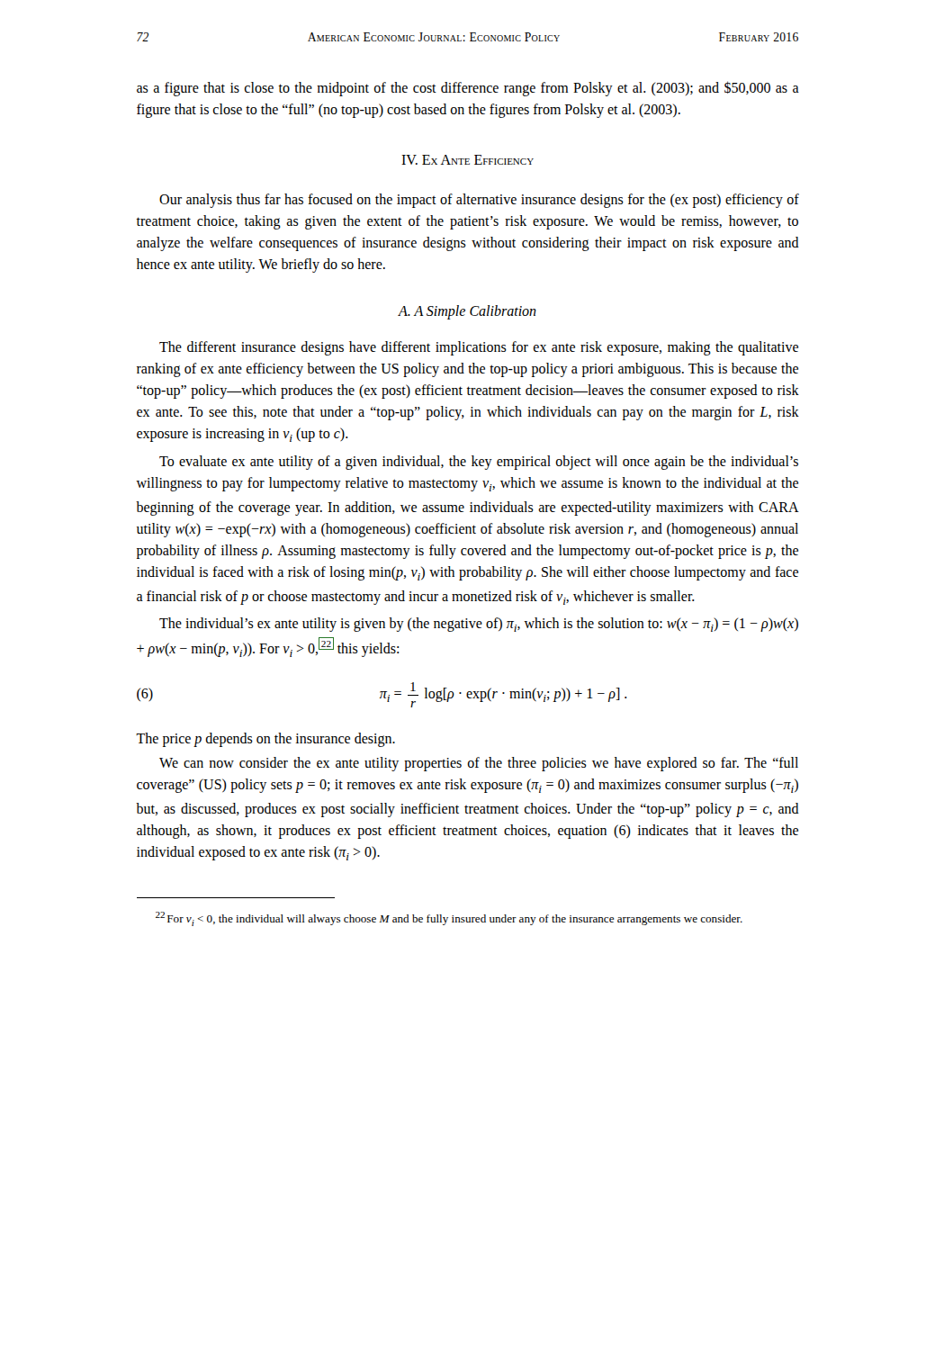72 American Economic Journal: Economic Policy February 2016
as a figure that is close to the midpoint of the cost difference range from Polsky et al. (2003); and $50,000 as a figure that is close to the “full” (no top-up) cost based on the figures from Polsky et al. (2003).
IV. Ex Ante Efficiency
Our analysis thus far has focused on the impact of alternative insurance designs for the (ex post) efficiency of treatment choice, taking as given the extent of the patient’s risk exposure. We would be remiss, however, to analyze the welfare consequences of insurance designs without considering their impact on risk exposure and hence ex ante utility. We briefly do so here.
A. A Simple Calibration
The different insurance designs have different implications for ex ante risk exposure, making the qualitative ranking of ex ante efficiency between the US policy and the top-up policy a priori ambiguous. This is because the “top-up” policy—which produces the (ex post) efficient treatment decision—leaves the consumer exposed to risk ex ante. To see this, note that under a “top-up” policy, in which individuals can pay on the margin for L, risk exposure is increasing in vi (up to c).
To evaluate ex ante utility of a given individual, the key empirical object will once again be the individual’s willingness to pay for lumpectomy relative to mastectomy vi, which we assume is known to the individual at the beginning of the coverage year. In addition, we assume individuals are expected-utility maximizers with CARA utility w(x) = −exp(−rx) with a (homogeneous) coefficient of absolute risk aversion r, and (homogeneous) annual probability of illness ρ. Assuming mastectomy is fully covered and the lumpectomy out-of-pocket price is p, the individual is faced with a risk of losing min(p, vi) with probability ρ. She will either choose lumpectomy and face a financial risk of p or choose mastectomy and incur a monetized risk of vi, whichever is smaller.
The individual’s ex ante utility is given by (the negative of) πi, which is the solution to: w(x − πi) = (1 − ρ)w(x) + ρw(x − min(p, vi)). For vi > 0,22 this yields:
(6) πi = 1 r log[ρ · exp(r · min(vi; p)) + 1 − ρ] .
The price p depends on the insurance design.
We can now consider the ex ante utility properties of the three policies we have explored so far. The “full coverage” (US) policy sets p = 0; it removes ex ante risk exposure (πi = 0) and maximizes consumer surplus (−πi) but, as discussed, produces ex post socially inefficient treatment choices. Under the “top-up” policy p = c, and although, as shown, it produces ex post efficient treatment choices, equation (6) indicates that it leaves the individual exposed to ex ante risk (πi > 0).
22 For vi < 0, the individual will always choose M and be fully insured under any of the insurance arrangements we consider.